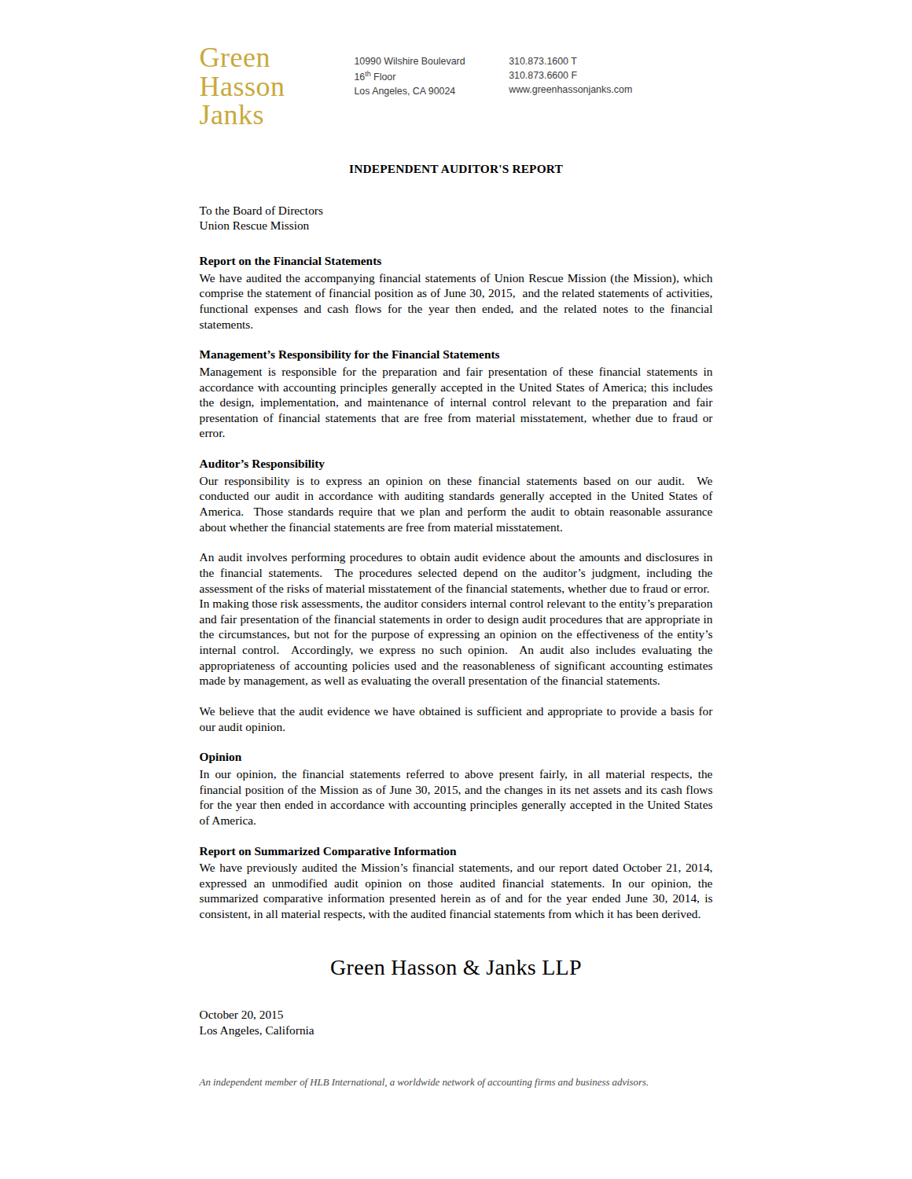Green Hasson Janks
10990 Wilshire Boulevard
16th Floor
Los Angeles, CA 90024
310.873.1600 T
310.873.6600 F
www.greenhassonjanks.com
INDEPENDENT AUDITOR'S REPORT
To the Board of Directors
Union Rescue Mission
Report on the Financial Statements
We have audited the accompanying financial statements of Union Rescue Mission (the Mission), which comprise the statement of financial position as of June 30, 2015, and the related statements of activities, functional expenses and cash flows for the year then ended, and the related notes to the financial statements.
Management’s Responsibility for the Financial Statements
Management is responsible for the preparation and fair presentation of these financial statements in accordance with accounting principles generally accepted in the United States of America; this includes the design, implementation, and maintenance of internal control relevant to the preparation and fair presentation of financial statements that are free from material misstatement, whether due to fraud or error.
Auditor’s Responsibility
Our responsibility is to express an opinion on these financial statements based on our audit. We conducted our audit in accordance with auditing standards generally accepted in the United States of America. Those standards require that we plan and perform the audit to obtain reasonable assurance about whether the financial statements are free from material misstatement.
An audit involves performing procedures to obtain audit evidence about the amounts and disclosures in the financial statements. The procedures selected depend on the auditor’s judgment, including the assessment of the risks of material misstatement of the financial statements, whether due to fraud or error. In making those risk assessments, the auditor considers internal control relevant to the entity’s preparation and fair presentation of the financial statements in order to design audit procedures that are appropriate in the circumstances, but not for the purpose of expressing an opinion on the effectiveness of the entity’s internal control. Accordingly, we express no such opinion. An audit also includes evaluating the appropriateness of accounting policies used and the reasonableness of significant accounting estimates made by management, as well as evaluating the overall presentation of the financial statements.
We believe that the audit evidence we have obtained is sufficient and appropriate to provide a basis for our audit opinion.
Opinion
In our opinion, the financial statements referred to above present fairly, in all material respects, the financial position of the Mission as of June 30, 2015, and the changes in its net assets and its cash flows for the year then ended in accordance with accounting principles generally accepted in the United States of America.
Report on Summarized Comparative Information
We have previously audited the Mission’s financial statements, and our report dated October 21, 2014, expressed an unmodified audit opinion on those audited financial statements. In our opinion, the summarized comparative information presented herein as of and for the year ended June 30, 2014, is consistent, in all material respects, with the audited financial statements from which it has been derived.
Green Hasson & Janks LLP
October 20, 2015
Los Angeles, California
An independent member of HLB International, a worldwide network of accounting firms and business advisors.